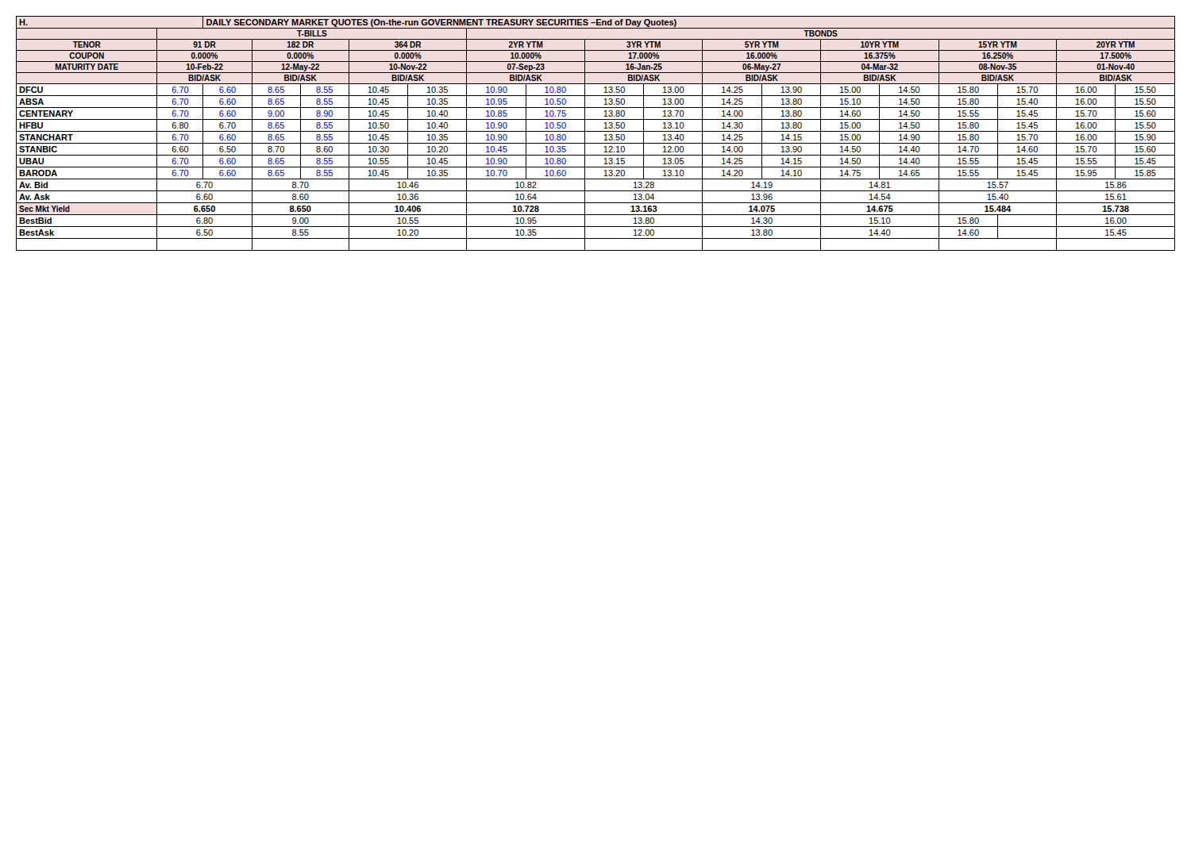| H. | DAILY SECONDARY MARKET QUOTES (On-the-run GOVERNMENT TREASURY SECURITIES –End of Day Quotes) |
| | T-BILLS | TBONDS |
| TENOR | 91 DR | 182 DR | 364 DR | 2YR YTM | 3YR YTM | 5YR YTM | 10YR YTM | 15YR YTM | 20YR YTM |
| COUPON | 0.000% | 0.000% | 0.000% | 10.000% | 17.000% | 16.000% | 16.375% | 16.250% | 17.500% |
| MATURITY DATE | 10-Feb-22 | 12-May-22 | 10-Nov-22 | 07-Sep-23 | 16-Jan-25 | 06-May-27 | 04-Mar-32 | 08-Nov-35 | 01-Nov-40 |
| | BID/ASK | BID/ASK | BID/ASK | BID/ASK | BID/ASK | BID/ASK | BID/ASK | BID/ASK | BID/ASK |
| DFCU | 6.70 | 6.60 | 8.65 | 8.55 | 10.45 | 10.35 | 10.90 | 10.80 | 13.50 | 13.00 | 14.25 | 13.90 | 15.00 | 14.50 | 15.80 | 15.70 | 16.00 | 15.50 |
| ABSA | 6.70 | 6.60 | 8.65 | 8.55 | 10.45 | 10.35 | 10.95 | 10.50 | 13.50 | 13.00 | 14.25 | 13.80 | 15.10 | 14.50 | 15.80 | 15.40 | 16.00 | 15.50 |
| CENTENARY | 6.70 | 6.60 | 9.00 | 8.90 | 10.45 | 10.40 | 10.85 | 10.75 | 13.80 | 13.70 | 14.00 | 13.80 | 14.60 | 14.50 | 15.55 | 15.45 | 15.70 | 15.60 |
| HFBU | 6.80 | 6.70 | 8.65 | 8.55 | 10.50 | 10.40 | 10.90 | 10.50 | 13.50 | 13.10 | 14.30 | 13.80 | 15.00 | 14.50 | 15.80 | 15.45 | 16.00 | 15.50 |
| STANCHART | 6.70 | 6.60 | 8.65 | 8.55 | 10.45 | 10.35 | 10.90 | 10.80 | 13.50 | 13.40 | 14.25 | 14.15 | 15.00 | 14.90 | 15.80 | 15.70 | 16.00 | 15.90 |
| STANBIC | 6.60 | 6.50 | 8.70 | 8.60 | 10.30 | 10.20 | 10.45 | 10.35 | 12.10 | 12.00 | 14.00 | 13.90 | 14.50 | 14.40 | 14.70 | 14.60 | 15.70 | 15.60 |
| UBAU | 6.70 | 6.60 | 8.65 | 8.55 | 10.55 | 10.45 | 10.90 | 10.80 | 13.15 | 13.05 | 14.25 | 14.15 | 14.50 | 14.40 | 15.55 | 15.45 | 15.55 | 15.45 |
| BARODA | 6.70 | 6.60 | 8.65 | 8.55 | 10.45 | 10.35 | 10.70 | 10.60 | 13.20 | 13.10 | 14.20 | 14.10 | 14.75 | 14.65 | 15.55 | 15.45 | 15.95 | 15.85 |
| Av. Bid | 6.70 | 8.70 | 10.46 | 10.82 | 13.28 | 14.19 | 14.81 | 15.57 | 15.86 |
| Av. Ask | 6.60 | 8.60 | 10.36 | 10.64 | 13.04 | 13.96 | 14.54 | 15.40 | 15.61 |
| Sec Mkt Yield | 6.650 | 8.650 | 10.406 | 10.728 | 13.163 | 14.075 | 14.675 | 15.484 | 15.738 |
| BestBid | 6.80 | 9.00 | 10.55 | 10.95 | 13.80 | 14.30 | 15.10 | 15.80 | | 16.00 |
| BestAsk | 6.50 | 8.55 | 10.20 | 10.35 | 12.00 | 13.80 | 14.40 | 14.60 | | 15.45 |